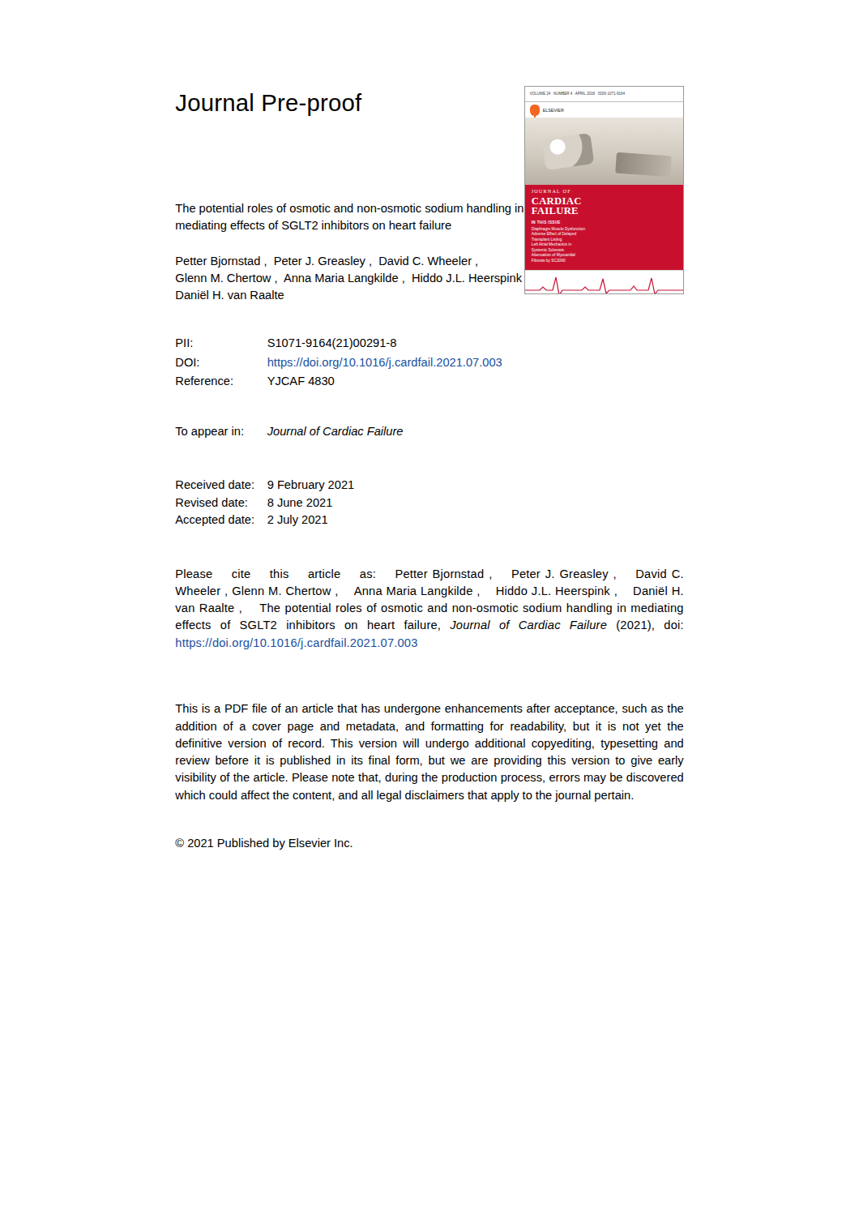Journal Pre-proof
VOLUME 24 NUMBER 4 APRIL 2018 ISSN 1071-9164
ELSEVIER
JOURNAL OFCARDIAC
FAILURE
IN THIS ISSUE Diaphragm Muscle Dysfunction
Adverse Effect of Delayed
Transplant Listing
Left Atrial Mechanics in
Systemic Sclerosis
Attenuation of Myocardial
Fibrosis by SC2090
HFSA
HFSA
The potential roles of osmotic and non-osmotic sodium handling in mediating effects of SGLT2 inhibitors on heart failure
Petter Bjornstad , Peter J. Greasley , David C. Wheeler ,
Glenn M. Chertow , Anna Maria Langkilde , Hiddo J.L. Heerspink ,
Daniël H. van Raalte
| PII: | S1071-9164(21)00291-8 |
| DOI: | https://doi.org/10.1016/j.cardfail.2021.07.003 |
| Reference: | YJCAF 4830 |
To appear in: Journal of Cardiac Failure
Received date: 9 February 2021
Revised date: 8 June 2021
Accepted date: 2 July 2021
Please cite this article as: Petter Bjornstad , Peter J. Greasley , David C. Wheeler , Glenn M. Chertow , Anna Maria Langkilde , Hiddo J.L. Heerspink , Daniël H. van Raalte , The potential roles of osmotic and non-osmotic sodium handling in mediating effects of SGLT2 inhibitors on heart failure, Journal of Cardiac Failure (2021), doi: https://doi.org/10.1016/j.cardfail.2021.07.003
This is a PDF file of an article that has undergone enhancements after acceptance, such as the addition of a cover page and metadata, and formatting for readability, but it is not yet the definitive version of record. This version will undergo additional copyediting, typesetting and review before it is published in its final form, but we are providing this version to give early visibility of the article. Please note that, during the production process, errors may be discovered which could affect the content, and all legal disclaimers that apply to the journal pertain.
© 2021 Published by Elsevier Inc.